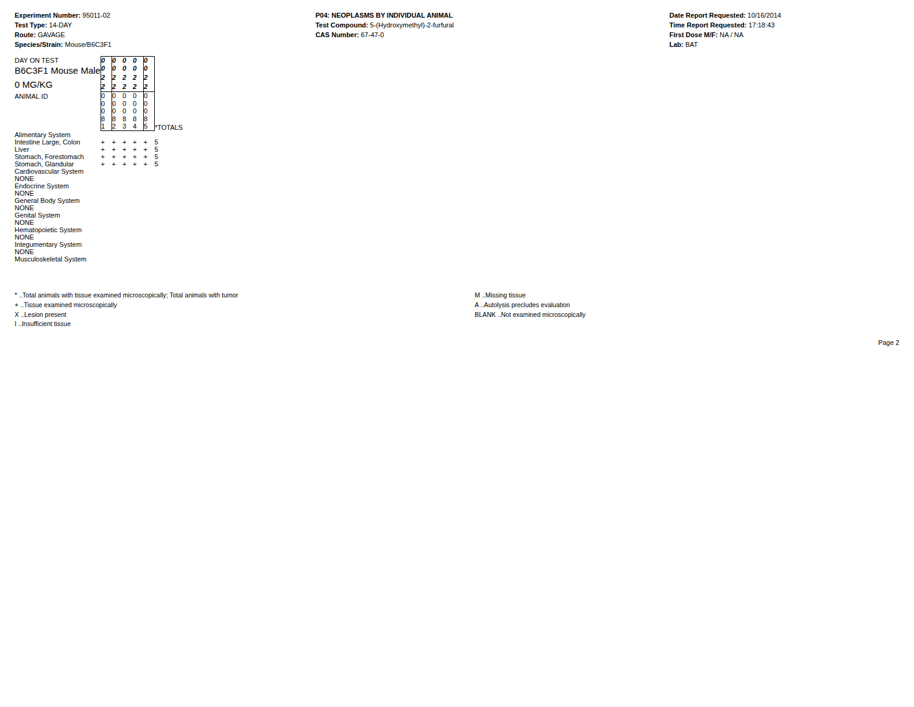| Experiment Number: 95011-02 Test Type: 14-DAY Route: GAVAGE Species/Strain: Mouse/B6C3F1 | P04: NEOPLASMS BY INDIVIDUAL ANIMAL Test Compound: 5-(Hydroxymethyl)-2-furfural CAS Number: 67-47-0 | Date Report Requested: 10/16/2014 Time Report Requested: 17:18:43 First Dose M/F: NA / NA Lab: BAT |
| DAY ON TEST | 0 | 0 | 0 | 0 | 0 | |
| B6C3F1 Mouse Male 0 MG/KG | 0 | 0 | 0 | 0 | 0 | |
| 2 | 2 | 2 | 2 | 2 | |
| 2 | 2 | 2 | 2 | 2 | |
| ANIMAL ID | 0 | 0 | 0 | 0 | 0 | |
| | 0 | 0 | 0 | 0 | 0 | |
| | 0 | 0 | 0 | 0 | 0 | |
| | 8 | 8 | 8 | 8 | 8 | |
| | 1 | 2 | 3 | 4 | 5 | *TOTALS |
| Alimentary System |
| Intestine Large, Colon | + | + | + | + | + | 5 |
| Liver | + | + | + | + | + | 5 |
| Stomach, Forestomach | + | + | + | + | + | 5 |
| Stomach, Glandular | + | + | + | + | + | 5 |
| Cardiovascular System |
| NONE |
| Endocrine System |
| NONE |
| General Body System |
| NONE |
| Genital System |
| NONE |
| Hematopoietic System |
| NONE |
| Integumentary System |
| NONE |
| Musculoskeletal System |
| * ..Total animals with tissue examined microscopically; Total animals with tumor + ..Tissue examined microscopically X ..Lesion present I ..Insufficient tissue | M ..Missing tissue A ..Autolysis precludes evaluation BLANK ..Not examined microscopically |
Page 2